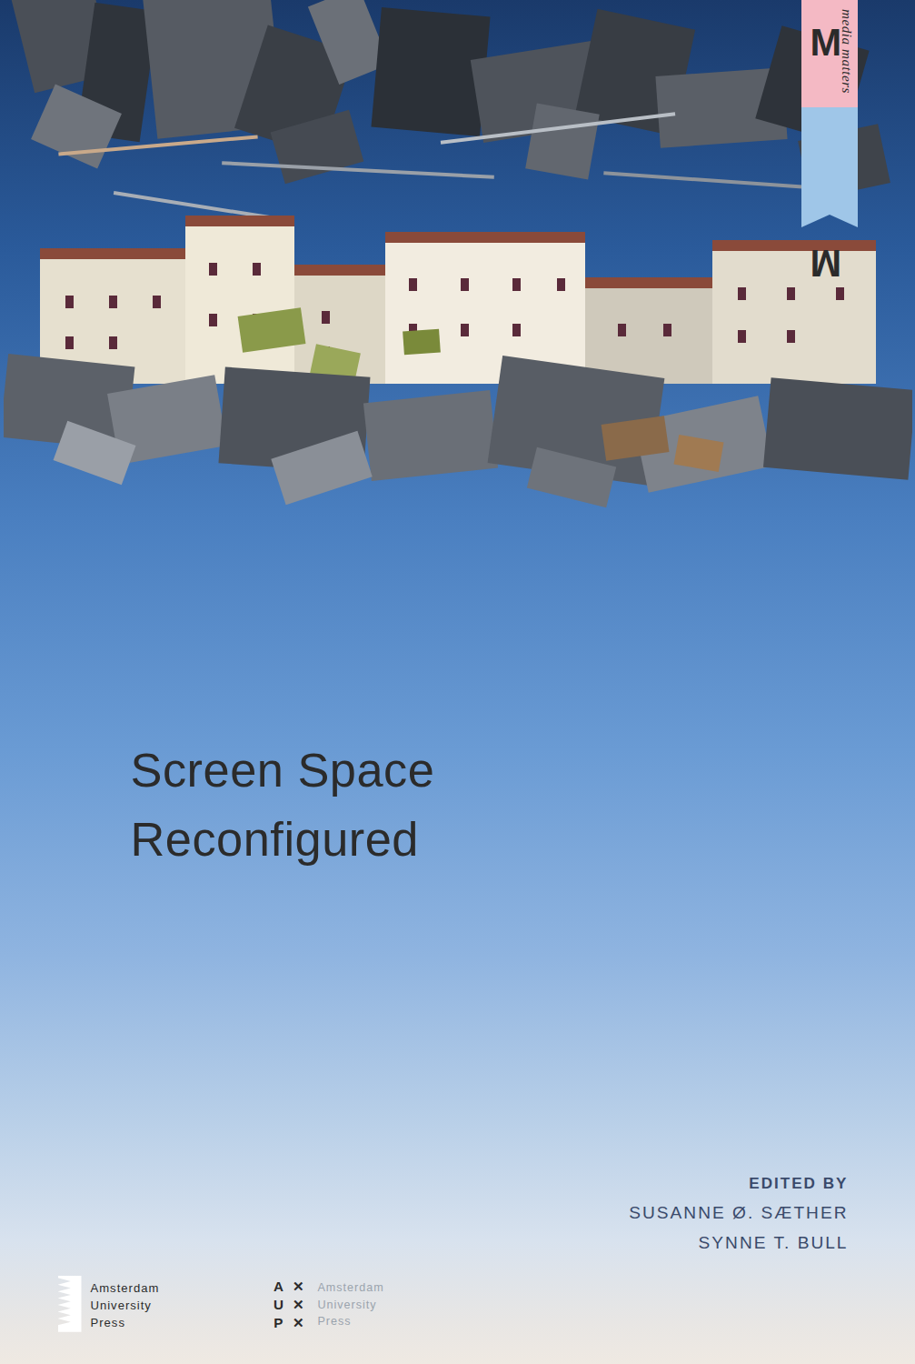M
M
media matters
Screen Space Reconfigured
EDITED BY
SUSANNE Ø. SÆTHER SYNNE T. BULL
Amsterdam
University
Press
A✕ U✕ P✕
Amsterdam
University
Press